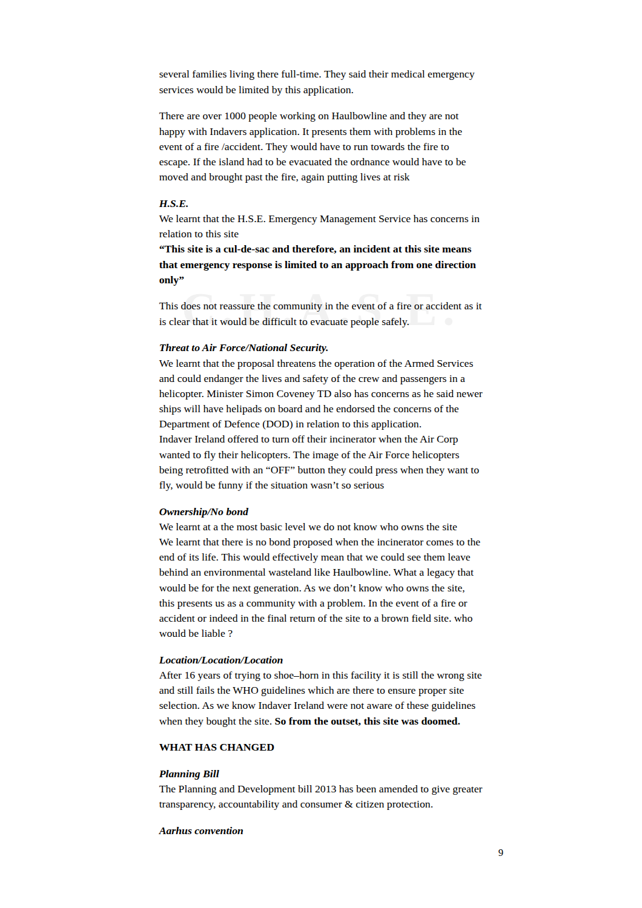C.H.A.S.E.
several families living there full-time. They said their medical emergency services would be limited by this application.
There are over 1000 people working on Haulbowline and they are not happy with Indavers application. It presents them with problems in the event of a fire /accident. They would have to run towards the fire to escape. If the island had to be evacuated the ordnance would have to be moved and brought past the fire, again putting lives at risk
H.S.E.
We learnt that the H.S.E. Emergency Management Service has concerns in relation to this site
“This site is a cul-de-sac and therefore, an incident at this site means that emergency response is limited to an approach from one direction only”
This does not reassure the community in the event of a fire or accident as it is clear that it would be difficult to evacuate people safely.
Threat to Air Force/National Security.
We learnt that the proposal threatens the operation of the Armed Services and could endanger the lives and safety of the crew and passengers in a helicopter. Minister Simon Coveney TD also has concerns as he said newer ships will have helipads on board and he endorsed the concerns of the Department of Defence (DOD) in relation to this application.
Indaver Ireland offered to turn off their incinerator when the Air Corp wanted to fly their helicopters. The image of the Air Force helicopters being retrofitted with an “OFF” button they could press when they want to fly, would be funny if the situation wasn’t so serious
Ownership/No bond
We learnt at a the most basic level we do not know who owns the site
We learnt that there is no bond proposed when the incinerator comes to the end of its life. This would effectively mean that we could see them leave behind an environmental wasteland like Haulbowline. What a legacy that would be for the next generation. As we don’t know who owns the site, this presents us as a community with a problem. In the event of a fire or accident or indeed in the final return of the site to a brown field site. who would be liable ?
Location/Location/Location
After 16 years of trying to shoe–horn in this facility it is still the wrong site and still fails the WHO guidelines which are there to ensure proper site selection. As we know Indaver Ireland were not aware of these guidelines when they bought the site. So from the outset, this site was doomed.
WHAT HAS CHANGED
Planning Bill
The Planning and Development bill 2013 has been amended to give greater transparency, accountability and consumer & citizen protection.
Aarhus convention
9